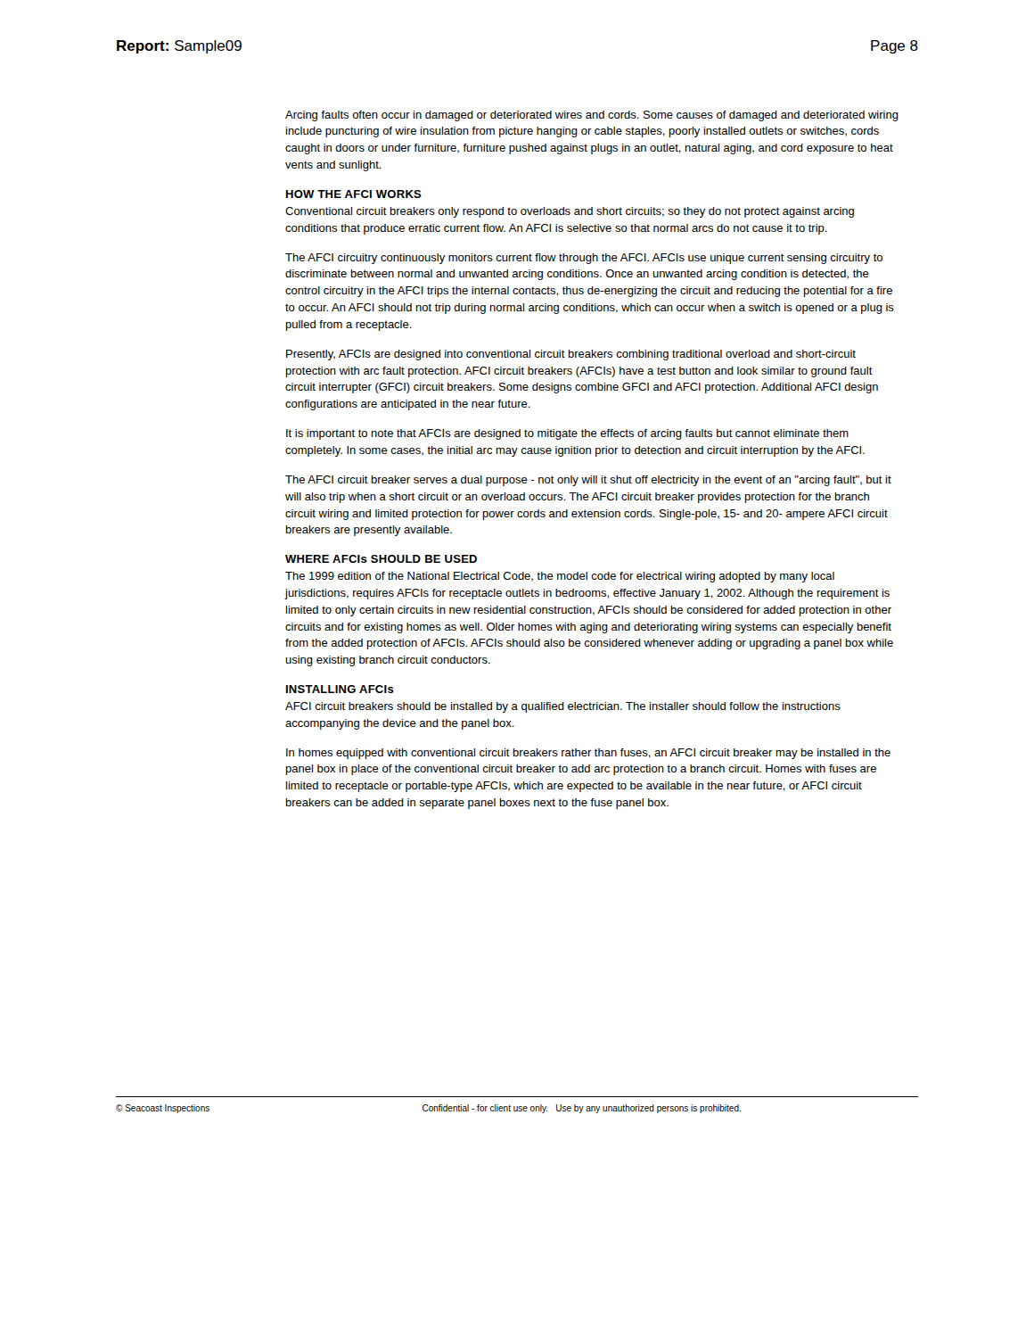Report: Sample09
Page 8
Arcing faults often occur in damaged or deteriorated wires and cords. Some causes of damaged and deteriorated wiring include puncturing of wire insulation from picture hanging or cable staples, poorly installed outlets or switches, cords caught in doors or under furniture, furniture pushed against plugs in an outlet, natural aging, and cord exposure to heat vents and sunlight.
HOW THE AFCI WORKS
Conventional circuit breakers only respond to overloads and short circuits; so they do not protect against arcing conditions that produce erratic current flow. An AFCI is selective so that normal arcs do not cause it to trip.
The AFCI circuitry continuously monitors current flow through the AFCI. AFCIs use unique current sensing circuitry to discriminate between normal and unwanted arcing conditions. Once an unwanted arcing condition is detected, the control circuitry in the AFCI trips the internal contacts, thus de-energizing the circuit and reducing the potential for a fire to occur. An AFCI should not trip during normal arcing conditions, which can occur when a switch is opened or a plug is pulled from a receptacle.
Presently, AFCIs are designed into conventional circuit breakers combining traditional overload and short-circuit protection with arc fault protection. AFCI circuit breakers (AFCIs) have a test button and look similar to ground fault circuit interrupter (GFCI) circuit breakers. Some designs combine GFCI and AFCI protection. Additional AFCI design configurations are anticipated in the near future.
It is important to note that AFCIs are designed to mitigate the effects of arcing faults but cannot eliminate them completely. In some cases, the initial arc may cause ignition prior to detection and circuit interruption by the AFCI.
The AFCI circuit breaker serves a dual purpose - not only will it shut off electricity in the event of an "arcing fault", but it will also trip when a short circuit or an overload occurs. The AFCI circuit breaker provides protection for the branch circuit wiring and limited protection for power cords and extension cords. Single-pole, 15- and 20- ampere AFCI circuit breakers are presently available.
WHERE AFCIs SHOULD BE USED
The 1999 edition of the National Electrical Code, the model code for electrical wiring adopted by many local jurisdictions, requires AFCIs for receptacle outlets in bedrooms, effective January 1, 2002. Although the requirement is limited to only certain circuits in new residential construction, AFCIs should be considered for added protection in other circuits and for existing homes as well. Older homes with aging and deteriorating wiring systems can especially benefit from the added protection of AFCIs. AFCIs should also be considered whenever adding or upgrading a panel box while using existing branch circuit conductors.
INSTALLING AFCIs
AFCI circuit breakers should be installed by a qualified electrician. The installer should follow the instructions accompanying the device and the panel box.
In homes equipped with conventional circuit breakers rather than fuses, an AFCI circuit breaker may be installed in the panel box in place of the conventional circuit breaker to add arc protection to a branch circuit. Homes with fuses are limited to receptacle or portable-type AFCIs, which are expected to be available in the near future, or AFCI circuit breakers can be added in separate panel boxes next to the fuse panel box.
© Seacoast Inspections
Confidential - for client use only. Use by any unauthorized persons is prohibited.